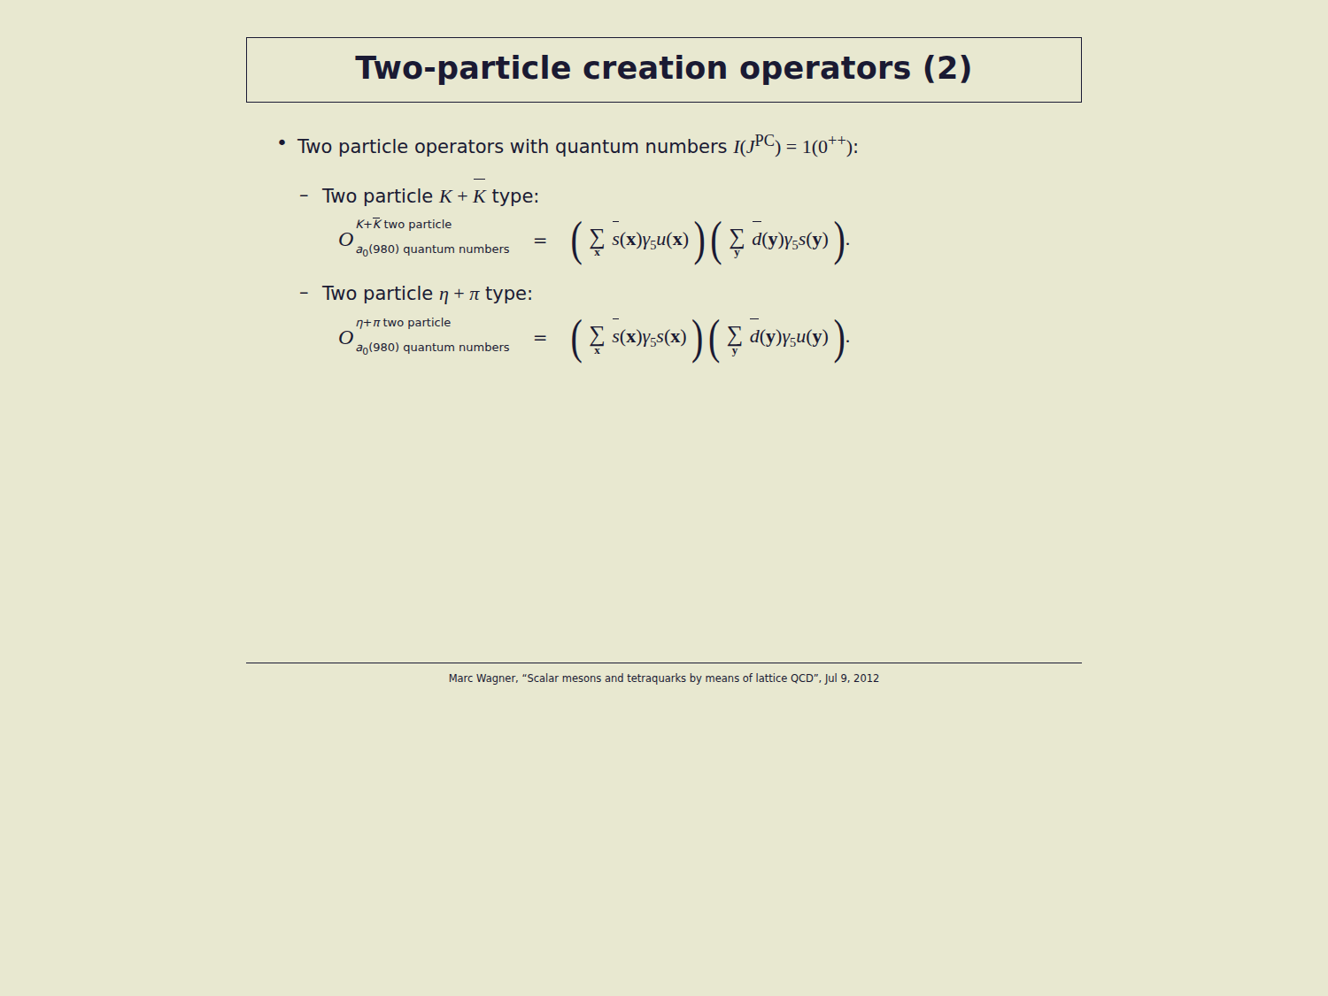Two-particle creation operators (2)
Two particle operators with quantum numbers I(JPC) = 1(0++):
Two particle K + K type:
OK+K two particle a0(980) quantum numbers = ( ∑x s(x)γ5 u(x) ) ( ∑y d(y)γ5 s(y) ).
Two particle η + π type:
Oη+π two particle a0(980) quantum numbers = ( ∑x s(x)γ5 s(x) ) ( ∑y d(y)γ5 u(y) ).
Marc Wagner, “Scalar mesons and tetraquarks by means of lattice QCD”, Jul 9, 2012